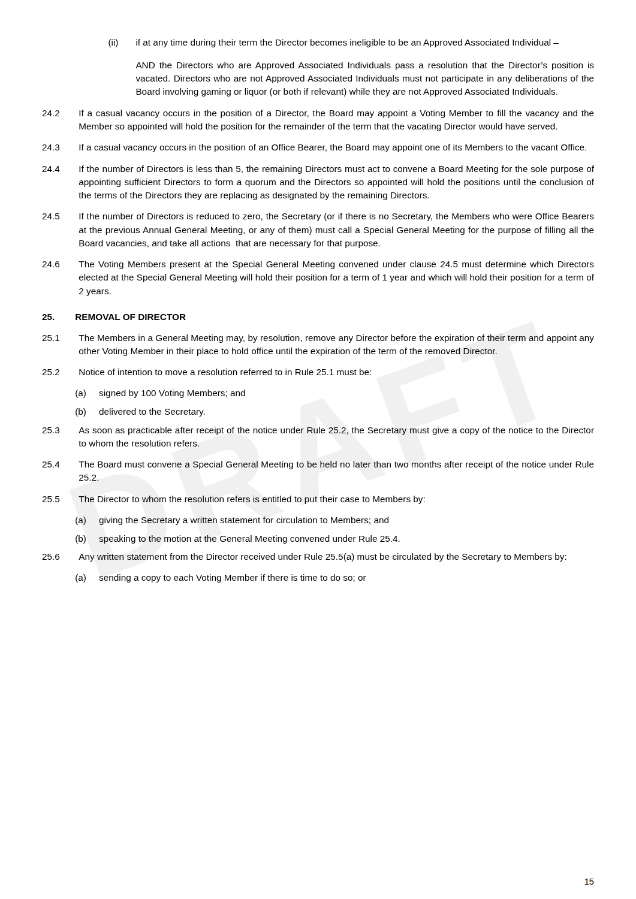(ii)
if at any time during their term the Director becomes ineligible to be an Approved Associated Individual –
AND the Directors who are Approved Associated Individuals pass a resolution that the Director’s position is vacated. Directors who are not Approved Associated Individuals must not participate in any deliberations of the Board involving gaming or liquor (or both if relevant) while they are not Approved Associated Individuals.
24.2
If a casual vacancy occurs in the position of a Director, the Board may appoint a Voting Member to fill the vacancy and the Member so appointed will hold the position for the remainder of the term that the vacating Director would have served.
24.3
If a casual vacancy occurs in the position of an Office Bearer, the Board may appoint one of its Members to the vacant Office.
24.4
If the number of Directors is less than 5, the remaining Directors must act to convene a Board Meeting for the sole purpose of appointing sufficient Directors to form a quorum and the Directors so appointed will hold the positions until the conclusion of the terms of the Directors they are replacing as designated by the remaining Directors.
24.5
If the number of Directors is reduced to zero, the Secretary (or if there is no Secretary, the Members who were Office Bearers at the previous Annual General Meeting, or any of them) must call a Special General Meeting for the purpose of filling all the Board vacancies, and take all actions that are necessary for that purpose.
24.6
The Voting Members present at the Special General Meeting convened under clause 24.5 must determine which Directors elected at the Special General Meeting will hold their position for a term of 1 year and which will hold their position for a term of 2 years.
25. REMOVAL OF DIRECTOR
25.1
The Members in a General Meeting may, by resolution, remove any Director before the expiration of their term and appoint any other Voting Member in their place to hold office until the expiration of the term of the removed Director.
25.2
Notice of intention to move a resolution referred to in Rule 25.1 must be:
(a)
signed by 100 Voting Members; and
(b)
delivered to the Secretary.
25.3
As soon as practicable after receipt of the notice under Rule 25.2, the Secretary must give a copy of the notice to the Director to whom the resolution refers.
25.4
The Board must convene a Special General Meeting to be held no later than two months after receipt of the notice under Rule 25.2.
25.5
The Director to whom the resolution refers is entitled to put their case to Members by:
(a)
giving the Secretary a written statement for circulation to Members; and
(b)
speaking to the motion at the General Meeting convened under Rule 25.4.
25.6
Any written statement from the Director received under Rule 25.5(a) must be circulated by the Secretary to Members by:
(a)
sending a copy to each Voting Member if there is time to do so; or
15